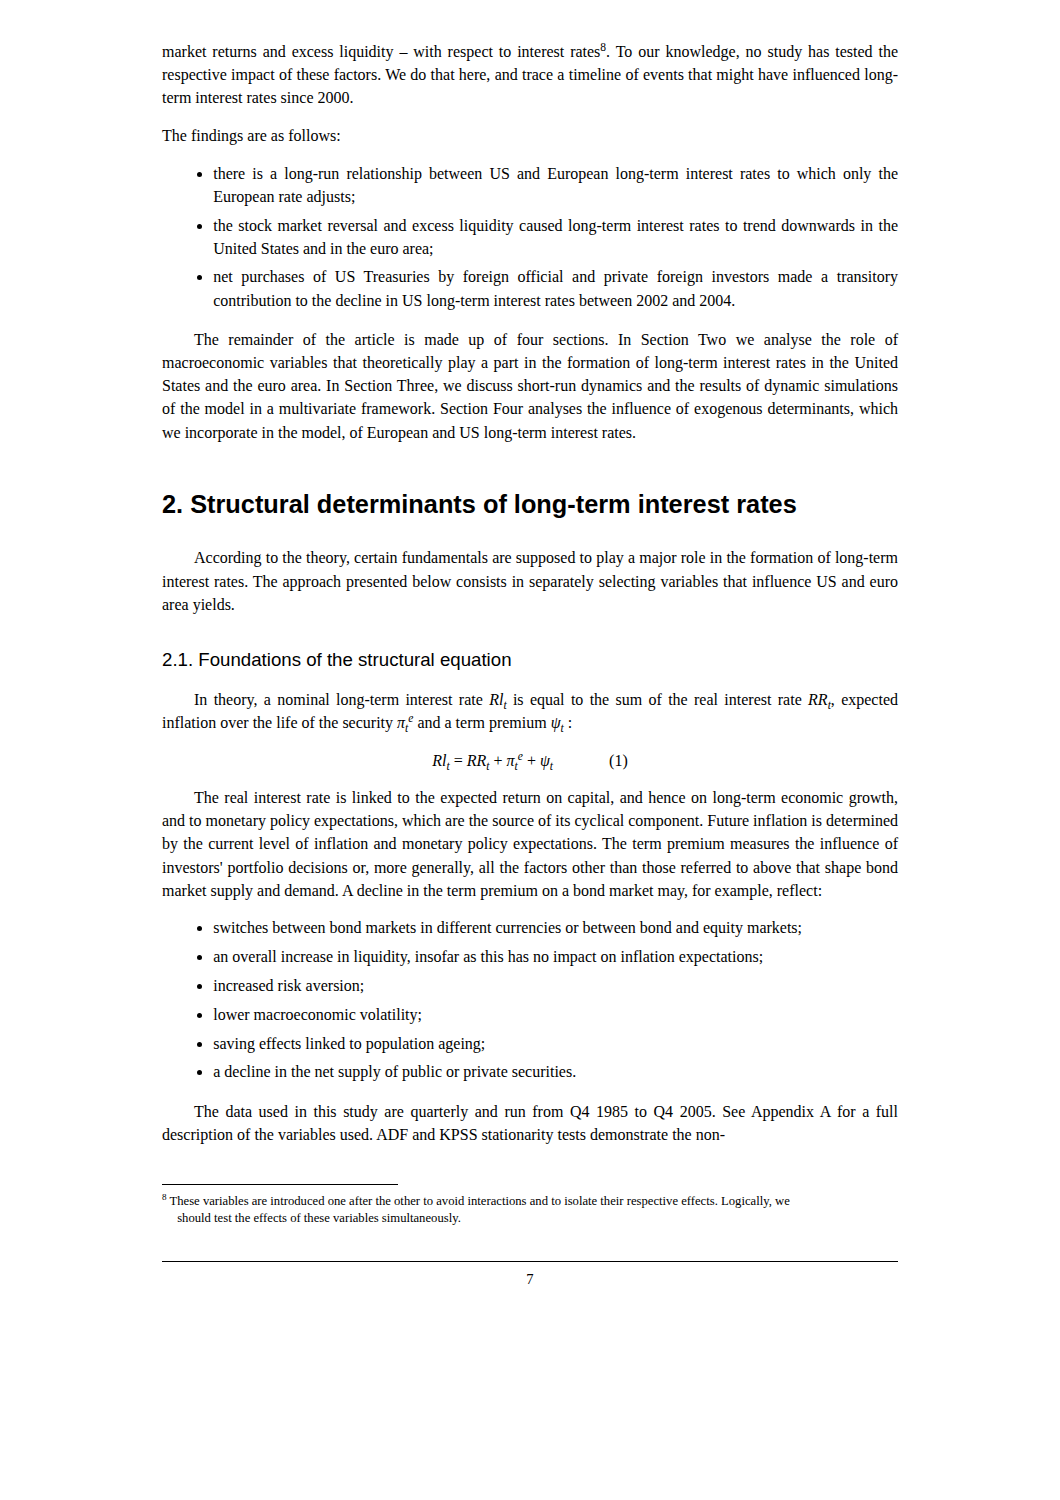market returns and excess liquidity – with respect to interest rates8. To our knowledge, no study has tested the respective impact of these factors. We do that here, and trace a timeline of events that might have influenced long-term interest rates since 2000.
The findings are as follows:
there is a long-run relationship between US and European long-term interest rates to which only the European rate adjusts;
the stock market reversal and excess liquidity caused long-term interest rates to trend downwards in the United States and in the euro area;
net purchases of US Treasuries by foreign official and private foreign investors made a transitory contribution to the decline in US long-term interest rates between 2002 and 2004.
The remainder of the article is made up of four sections. In Section Two we analyse the role of macroeconomic variables that theoretically play a part in the formation of long-term interest rates in the United States and the euro area. In Section Three, we discuss short-run dynamics and the results of dynamic simulations of the model in a multivariate framework. Section Four analyses the influence of exogenous determinants, which we incorporate in the model, of European and US long-term interest rates.
2. Structural determinants of long-term interest rates
According to the theory, certain fundamentals are supposed to play a major role in the formation of long-term interest rates. The approach presented below consists in separately selecting variables that influence US and euro area yields.
2.1. Foundations of the structural equation
In theory, a nominal long-term interest rate Rlt is equal to the sum of the real interest rate RRt, expected inflation over the life of the security πte and a term premium ψt :
Rlt = RRt + πte + ψt(1)
The real interest rate is linked to the expected return on capital, and hence on long-term economic growth, and to monetary policy expectations, which are the source of its cyclical component. Future inflation is determined by the current level of inflation and monetary policy expectations. The term premium measures the influence of investors' portfolio decisions or, more generally, all the factors other than those referred to above that shape bond market supply and demand. A decline in the term premium on a bond market may, for example, reflect:
switches between bond markets in different currencies or between bond and equity markets;
an overall increase in liquidity, insofar as this has no impact on inflation expectations;
increased risk aversion;
lower macroeconomic volatility;
saving effects linked to population ageing;
a decline in the net supply of public or private securities.
The data used in this study are quarterly and run from Q4 1985 to Q4 2005. See Appendix A for a full description of the variables used. ADF and KPSS stationarity tests demonstrate the non-
8 These variables are introduced one after the other to avoid interactions and to isolate their respective effects. Logically, we should test the effects of these variables simultaneously.
7